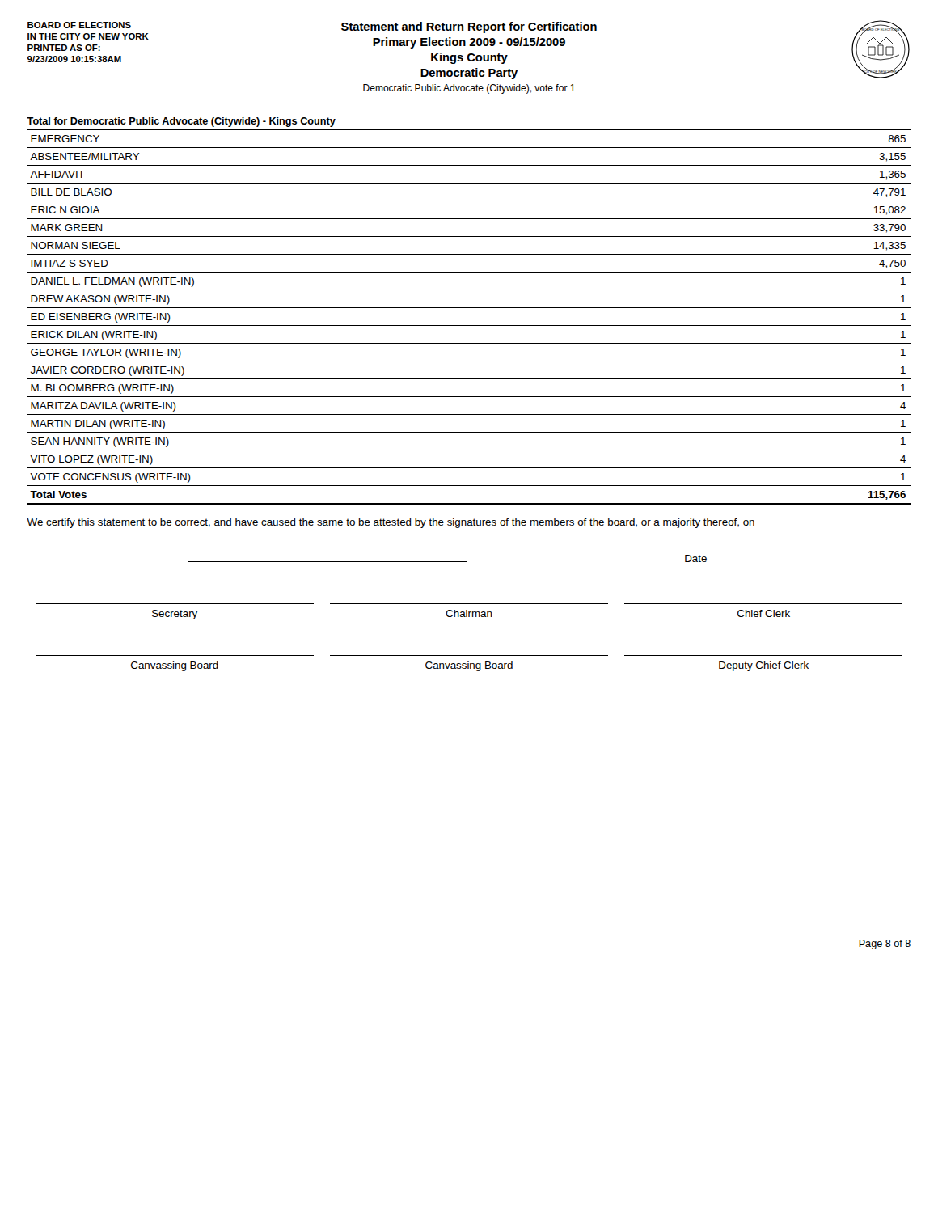BOARD OF ELECTIONS
IN THE CITY OF NEW YORK
PRINTED AS OF:
9/23/2009 10:15:38AM
Statement and Return Report for Certification
Primary Election 2009 - 09/15/2009
Kings County
Democratic Party
Democratic Public Advocate (Citywide), vote for 1
CITY OF NEW YORK BOARD OF ELECTIONS
Total for Democratic Public Advocate (Citywide) - Kings County
| EMERGENCY | 865 |
| ABSENTEE/MILITARY | 3,155 |
| AFFIDAVIT | 1,365 |
| BILL DE BLASIO | 47,791 |
| ERIC N GIOIA | 15,082 |
| MARK GREEN | 33,790 |
| NORMAN SIEGEL | 14,335 |
| IMTIAZ S SYED | 4,750 |
| DANIEL L. FELDMAN (WRITE-IN) | 1 |
| DREW AKASON (WRITE-IN) | 1 |
| ED EISENBERG (WRITE-IN) | 1 |
| ERICK DILAN (WRITE-IN) | 1 |
| GEORGE TAYLOR (WRITE-IN) | 1 |
| JAVIER CORDERO (WRITE-IN) | 1 |
| M. BLOOMBERG (WRITE-IN) | 1 |
| MARITZA DAVILA (WRITE-IN) | 4 |
| MARTIN DILAN (WRITE-IN) | 1 |
| SEAN HANNITY (WRITE-IN) | 1 |
| VITO LOPEZ (WRITE-IN) | 4 |
| VOTE CONCENSUS (WRITE-IN) | 1 |
| Total Votes | 115,766 |
We certify this statement to be correct, and have caused the same to be attested by the signatures of the members of the board, or a majority thereof, on
Date
| Secretary | Chairman | Chief Clerk |
| Canvassing Board | Canvassing Board | Deputy Chief Clerk |
Page 8 of 8